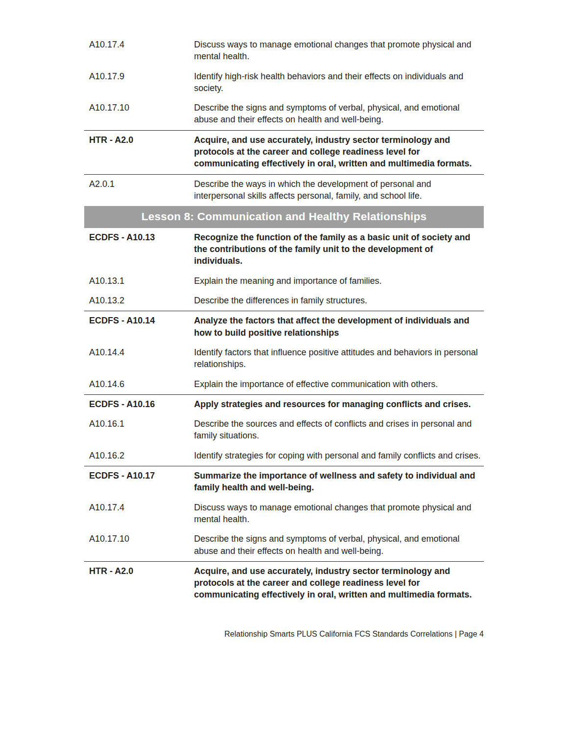| A10.17.4 | Discuss ways to manage emotional changes that promote physical and mental health. |
| A10.17.9 | Identify high-risk health behaviors and their effects on individuals and society. |
| A10.17.10 | Describe the signs and symptoms of verbal, physical, and emotional abuse and their effects on health and well-being. |
| HTR - A2.0 | Acquire, and use accurately, industry sector terminology and protocols at the career and college readiness level for communicating effectively in oral, written and multimedia formats. |
| A2.0.1 | Describe the ways in which the development of personal and interpersonal skills affects personal, family, and school life. |
Lesson 8: Communication and Healthy Relationships
| ECDFS - A10.13 | Recognize the function of the family as a basic unit of society and the contributions of the family unit to the development of individuals. |
| A10.13.1 | Explain the meaning and importance of families. |
| A10.13.2 | Describe the differences in family structures. |
| ECDFS - A10.14 | Analyze the factors that affect the development of individuals and how to build positive relationships |
| A10.14.4 | Identify factors that influence positive attitudes and behaviors in personal relationships. |
| A10.14.6 | Explain the importance of effective communication with others. |
| ECDFS - A10.16 | Apply strategies and resources for managing conflicts and crises. |
| A10.16.1 | Describe the sources and effects of conflicts and crises in personal and family situations. |
| A10.16.2 | Identify strategies for coping with personal and family conflicts and crises. |
| ECDFS - A10.17 | Summarize the importance of wellness and safety to individual and family health and well-being. |
| A10.17.4 | Discuss ways to manage emotional changes that promote physical and mental health. |
| A10.17.10 | Describe the signs and symptoms of verbal, physical, and emotional abuse and their effects on health and well-being. |
| HTR - A2.0 | Acquire, and use accurately, industry sector terminology and protocols at the career and college readiness level for communicating effectively in oral, written and multimedia formats. |
Relationship Smarts PLUS California FCS Standards Correlations | Page 4